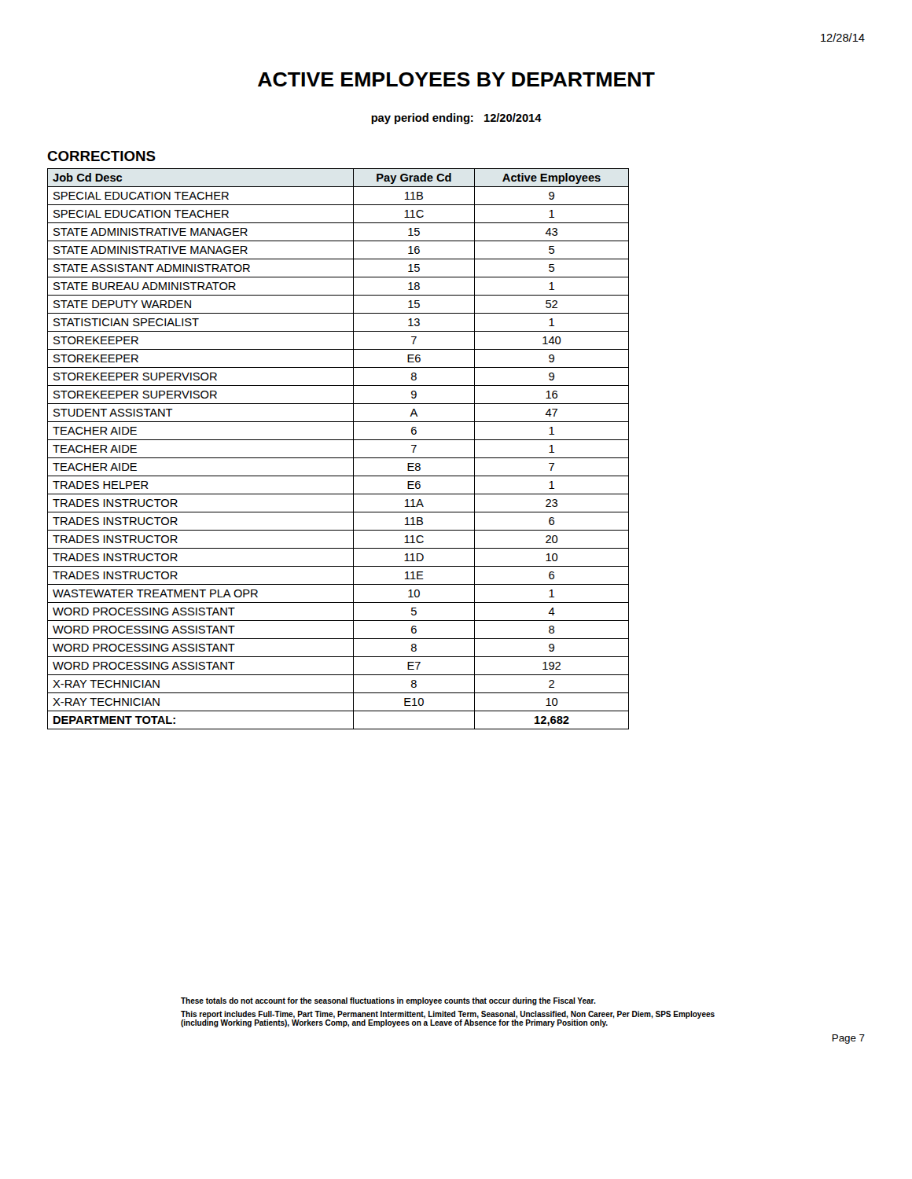12/28/14
ACTIVE EMPLOYEES BY DEPARTMENT
pay period ending: 12/20/2014
CORRECTIONS
| Job Cd Desc | Pay Grade Cd | Active Employees |
| --- | --- | --- |
| SPECIAL EDUCATION TEACHER | 11B | 9 |
| SPECIAL EDUCATION TEACHER | 11C | 1 |
| STATE ADMINISTRATIVE MANAGER | 15 | 43 |
| STATE ADMINISTRATIVE MANAGER | 16 | 5 |
| STATE ASSISTANT ADMINISTRATOR | 15 | 5 |
| STATE BUREAU ADMINISTRATOR | 18 | 1 |
| STATE DEPUTY WARDEN | 15 | 52 |
| STATISTICIAN SPECIALIST | 13 | 1 |
| STOREKEEPER | 7 | 140 |
| STOREKEEPER | E6 | 9 |
| STOREKEEPER SUPERVISOR | 8 | 9 |
| STOREKEEPER SUPERVISOR | 9 | 16 |
| STUDENT ASSISTANT | A | 47 |
| TEACHER AIDE | 6 | 1 |
| TEACHER AIDE | 7 | 1 |
| TEACHER AIDE | E8 | 7 |
| TRADES HELPER | E6 | 1 |
| TRADES INSTRUCTOR | 11A | 23 |
| TRADES INSTRUCTOR | 11B | 6 |
| TRADES INSTRUCTOR | 11C | 20 |
| TRADES INSTRUCTOR | 11D | 10 |
| TRADES INSTRUCTOR | 11E | 6 |
| WASTEWATER TREATMENT PLA OPR | 10 | 1 |
| WORD PROCESSING ASSISTANT | 5 | 4 |
| WORD PROCESSING ASSISTANT | 6 | 8 |
| WORD PROCESSING ASSISTANT | 8 | 9 |
| WORD PROCESSING ASSISTANT | E7 | 192 |
| X-RAY TECHNICIAN | 8 | 2 |
| X-RAY TECHNICIAN | E10 | 10 |
| DEPARTMENT TOTAL: | | 12,682 |
These totals do not account for the seasonal fluctuations in employee counts that occur during the Fiscal Year.
This report includes Full-Time, Part Time, Permanent Intermittent, Limited Term, Seasonal, Unclassified, Non Career, Per Diem, SPS Employees (including Working Patients), Workers Comp, and Employees on a Leave of Absence for the Primary Position only.
Page 7